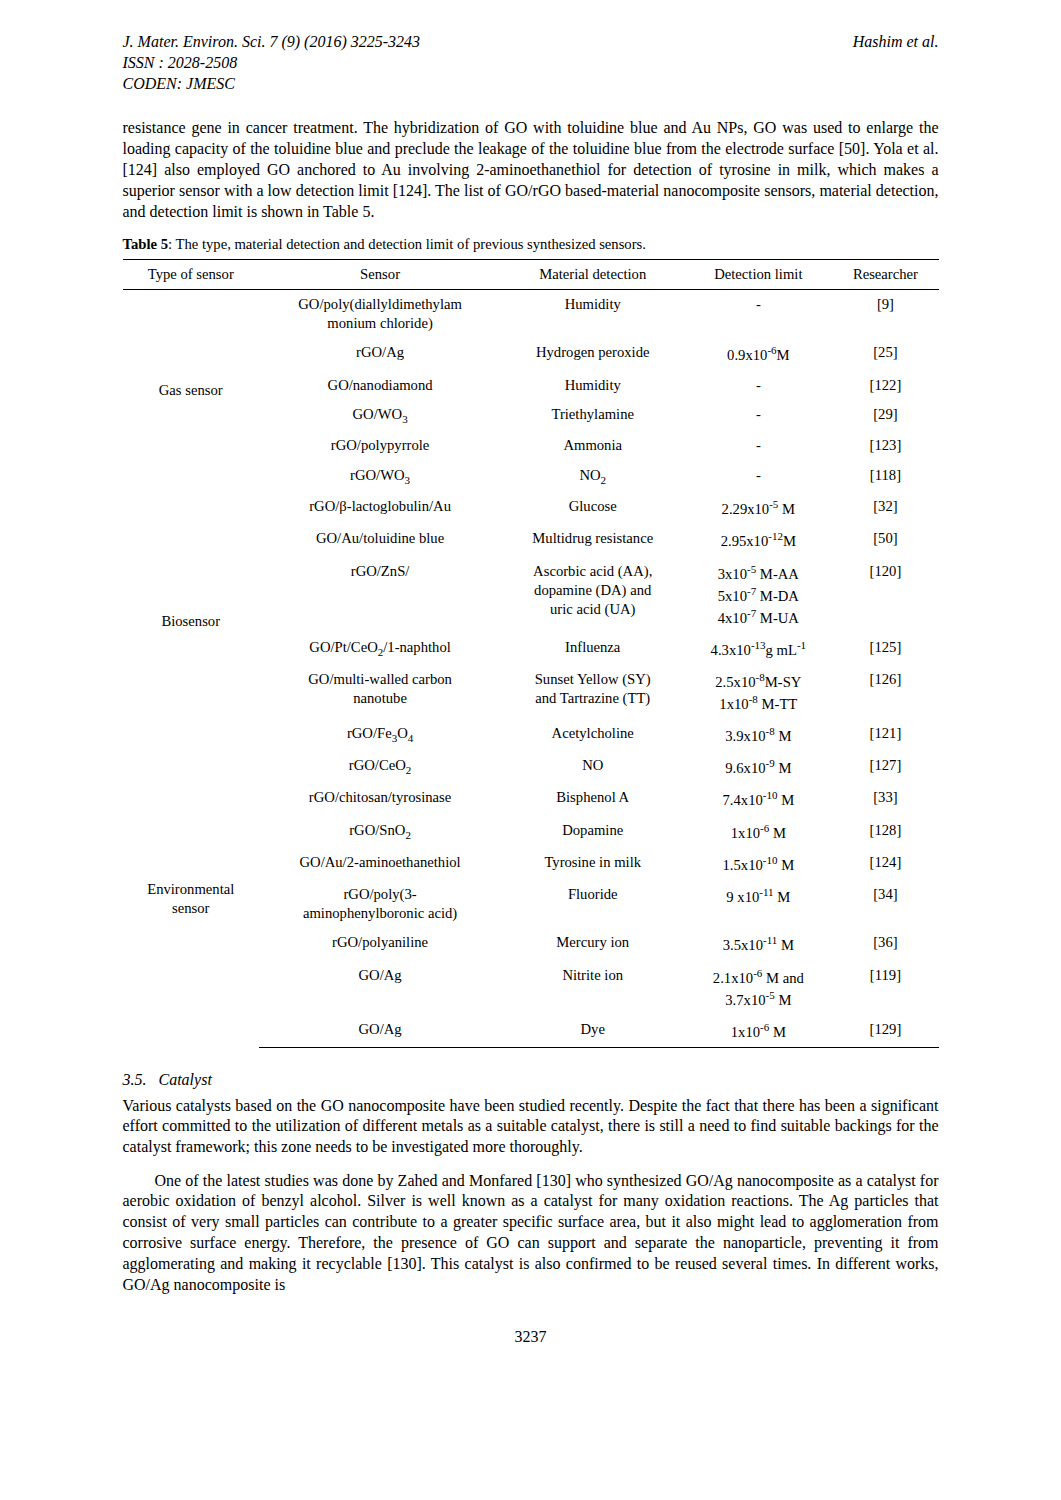J. Mater. Environ. Sci. 7 (9) (2016) 3225-3243
Hashim et al.
ISSN : 2028-2508
CODEN: JMESC
resistance gene in cancer treatment. The hybridization of GO with toluidine blue and Au NPs, GO was used to enlarge the loading capacity of the toluidine blue and preclude the leakage of the toluidine blue from the electrode surface [50]. Yola et al. [124] also employed GO anchored to Au involving 2-aminoethanethiol for detection of tyrosine in milk, which makes a superior sensor with a low detection limit [124]. The list of GO/rGO based-material nanocomposite sensors, material detection, and detection limit is shown in Table 5.
Table 5 : The type, material detection and detection limit of previous synthesized sensors.
| Type of sensor | Sensor | Material detection | Detection limit | Researcher |
| --- | --- | --- | --- | --- |
| Gas sensor | GO/poly(diallyldimethylam monium chloride) | Humidity | - | [9] |
| rGO/Ag | Hydrogen peroxide | 0.9x10 -6 M | [25] |
| GO/nanodiamond | Humidity | - | [122] |
| GO/WO 3 | Triethylamine | - | [29] |
| rGO/polypyrrole | Ammonia | - | [123] |
| rGO/WO 3 | NO 2 | - | [118] |
| Biosensor | rGO/β-lactoglobulin/Au | Glucose | 2.29x10 -5 M | [32] |
| GO/Au/toluidine blue | Multidrug resistance | 2.95x10 -12 M | [50] |
| rGO/ZnS/ | Ascorbic acid (AA), dopamine (DA) and uric acid (UA) | 3x10 -5 M-AA 5x10 -7 M-DA 4x10 -7 M-UA | [120] |
| GO/Pt/CeO 2 /1-naphthol | Influenza | 4.3x10 -13 g mL -1 | [125] |
| GO/multi-walled carbon nanotube | Sunset Yellow (SY) and Tartrazine (TT) | 2.5x10 -8 M-SY 1x10 -8 M-TT | [126] |
| rGO/Fe 3 O 4 | Acetylcholine | 3.9x10 -8 M | [121] |
| Environmental sensor | rGO/CeO 2 | NO | 9.6x10 -9 M | [127] |
| rGO/chitosan/tyrosinase | Bisphenol A | 7.4x10 -10 M | [33] |
| rGO/SnO 2 | Dopamine | 1x10 -6 M | [128] |
| GO/Au/2-aminoethanethiol | Tyrosine in milk | 1.5x10 -10 M | [124] |
| rGO/poly(3- aminophenylboronic acid) | Fluoride | 9 x10 -11 M | [34] |
| rGO/polyaniline | Mercury ion | 3.5x10 -11 M | [36] |
| GO/Ag | Nitrite ion | 2.1x10 -6 M and 3.7x10 -5 M | [119] |
| GO/Ag | Dye | 1x10 -6 M | [129] |
3.5. Catalyst
Various catalysts based on the GO nanocomposite have been studied recently. Despite the fact that there has been a significant effort committed to the utilization of different metals as a suitable catalyst, there is still a need to find suitable backings for the catalyst framework; this zone needs to be investigated more thoroughly.
One of the latest studies was done by Zahed and Monfared [130] who synthesized GO/Ag nanocomposite as a catalyst for aerobic oxidation of benzyl alcohol. Silver is well known as a catalyst for many oxidation reactions. The Ag particles that consist of very small particles can contribute to a greater specific surface area, but it also might lead to agglomeration from corrosive surface energy. Therefore, the presence of GO can support and separate the nanoparticle, preventing it from agglomerating and making it recyclable [130]. This catalyst is also confirmed to be reused several times. In different works, GO/Ag nanocomposite is
3237